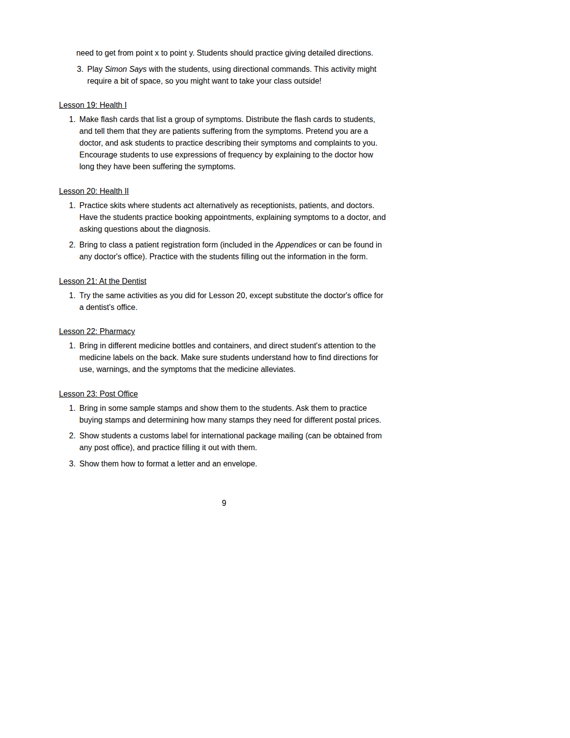need to get from point x to point y. Students should practice giving detailed directions.
Play Simon Says with the students, using directional commands. This activity might require a bit of space, so you might want to take your class outside!
Lesson 19: Health I
Make flash cards that list a group of symptoms. Distribute the flash cards to students, and tell them that they are patients suffering from the symptoms. Pretend you are a doctor, and ask students to practice describing their symptoms and complaints to you. Encourage students to use expressions of frequency by explaining to the doctor how long they have been suffering the symptoms.
Lesson 20: Health II
Practice skits where students act alternatively as receptionists, patients, and doctors. Have the students practice booking appointments, explaining symptoms to a doctor, and asking questions about the diagnosis.
Bring to class a patient registration form (included in the Appendices or can be found in any doctor's office). Practice with the students filling out the information in the form.
Lesson 21: At the Dentist
Try the same activities as you did for Lesson 20, except substitute the doctor's office for a dentist's office.
Lesson 22: Pharmacy
Bring in different medicine bottles and containers, and direct student's attention to the medicine labels on the back. Make sure students understand how to find directions for use, warnings, and the symptoms that the medicine alleviates.
Lesson 23: Post Office
Bring in some sample stamps and show them to the students. Ask them to practice buying stamps and determining how many stamps they need for different postal prices.
Show students a customs label for international package mailing (can be obtained from any post office), and practice filling it out with them.
Show them how to format a letter and an envelope.
9